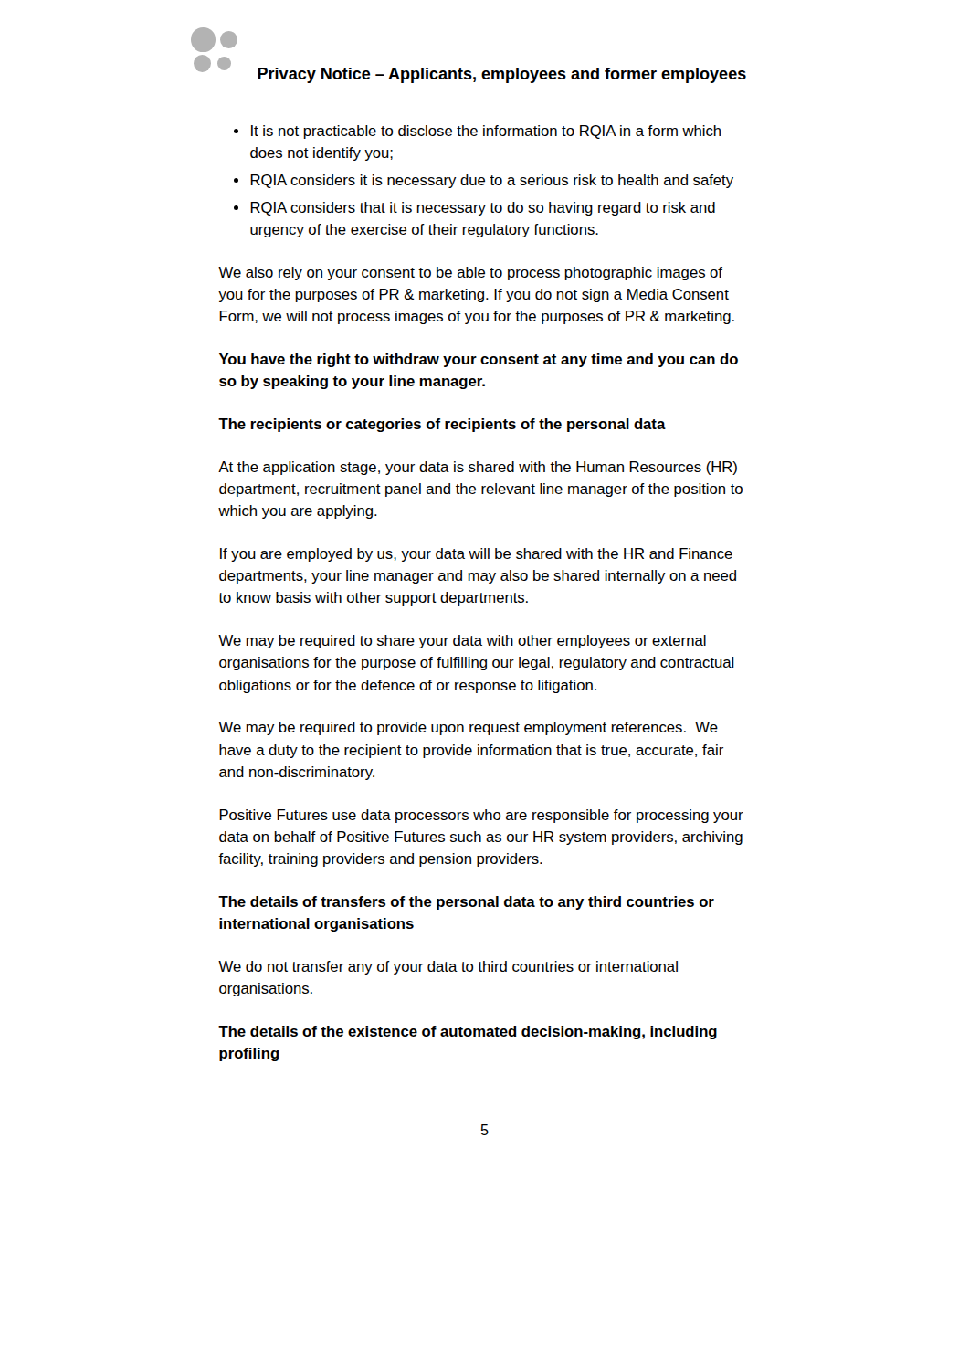Privacy Notice – Applicants, employees and former employees
It is not practicable to disclose the information to RQIA in a form which does not identify you;
RQIA considers it is necessary due to a serious risk to health and safety
RQIA considers that it is necessary to do so having regard to risk and urgency of the exercise of their regulatory functions.
We also rely on your consent to be able to process photographic images of you for the purposes of PR & marketing. If you do not sign a Media Consent Form, we will not process images of you for the purposes of PR & marketing.
You have the right to withdraw your consent at any time and you can do so by speaking to your line manager.
The recipients or categories of recipients of the personal data
At the application stage, your data is shared with the Human Resources (HR) department, recruitment panel and the relevant line manager of the position to which you are applying.
If you are employed by us, your data will be shared with the HR and Finance departments, your line manager and may also be shared internally on a need to know basis with other support departments.
We may be required to share your data with other employees or external organisations for the purpose of fulfilling our legal, regulatory and contractual obligations or for the defence of or response to litigation.
We may be required to provide upon request employment references. We have a duty to the recipient to provide information that is true, accurate, fair and non-discriminatory.
Positive Futures use data processors who are responsible for processing your data on behalf of Positive Futures such as our HR system providers, archiving facility, training providers and pension providers.
The details of transfers of the personal data to any third countries or international organisations
We do not transfer any of your data to third countries or international organisations.
The details of the existence of automated decision-making, including profiling
5